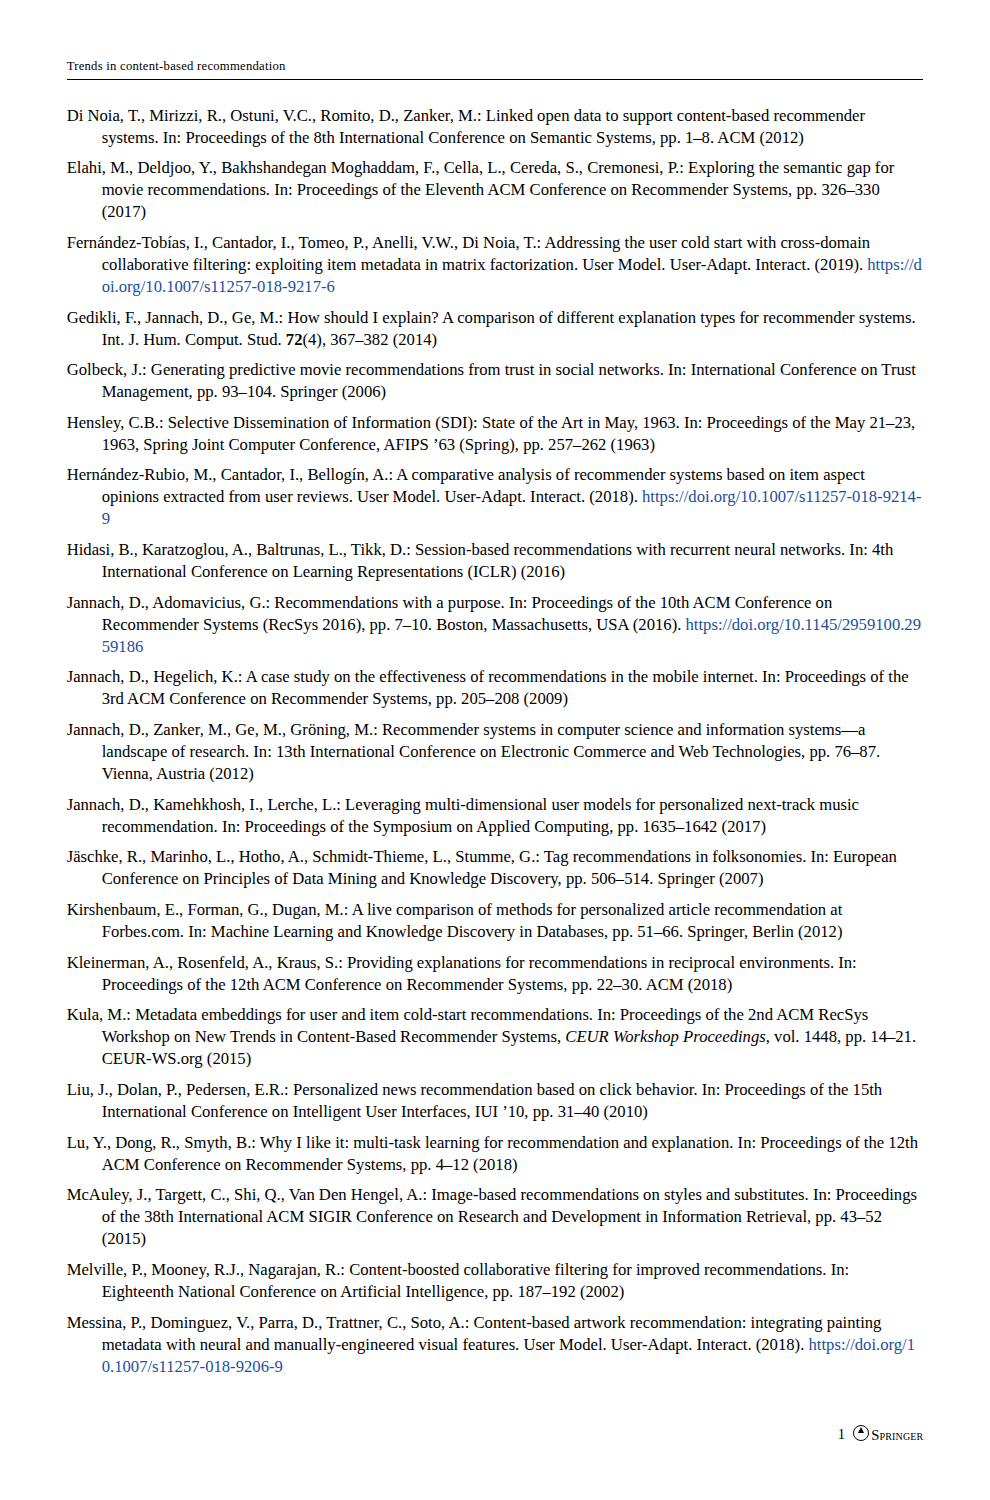Trends in content-based recommendation
Di Noia, T., Mirizzi, R., Ostuni, V.C., Romito, D., Zanker, M.: Linked open data to support content-based recommender systems. In: Proceedings of the 8th International Conference on Semantic Systems, pp. 1–8. ACM (2012)
Elahi, M., Deldjoo, Y., Bakhshandegan Moghaddam, F., Cella, L., Cereda, S., Cremonesi, P.: Exploring the semantic gap for movie recommendations. In: Proceedings of the Eleventh ACM Conference on Recommender Systems, pp. 326–330 (2017)
Fernández-Tobías, I., Cantador, I., Tomeo, P., Anelli, V.W., Di Noia, T.: Addressing the user cold start with cross-domain collaborative filtering: exploiting item metadata in matrix factorization. User Model. User-Adapt. Interact. (2019). https://doi.org/10.1007/s11257-018-9217-6
Gedikli, F., Jannach, D., Ge, M.: How should I explain? A comparison of different explanation types for recommender systems. Int. J. Hum. Comput. Stud. 72(4), 367–382 (2014)
Golbeck, J.: Generating predictive movie recommendations from trust in social networks. In: International Conference on Trust Management, pp. 93–104. Springer (2006)
Hensley, C.B.: Selective Dissemination of Information (SDI): State of the Art in May, 1963. In: Proceedings of the May 21–23, 1963, Spring Joint Computer Conference, AFIPS ’63 (Spring), pp. 257–262 (1963)
Hernández-Rubio, M., Cantador, I., Bellogín, A.: A comparative analysis of recommender systems based on item aspect opinions extracted from user reviews. User Model. User-Adapt. Interact. (2018). https://doi.org/10.1007/s11257-018-9214-9
Hidasi, B., Karatzoglou, A., Baltrunas, L., Tikk, D.: Session-based recommendations with recurrent neural networks. In: 4th International Conference on Learning Representations (ICLR) (2016)
Jannach, D., Adomavicius, G.: Recommendations with a purpose. In: Proceedings of the 10th ACM Conference on Recommender Systems (RecSys 2016), pp. 7–10. Boston, Massachusetts, USA (2016). https://doi.org/10.1145/2959100.2959186
Jannach, D., Hegelich, K.: A case study on the effectiveness of recommendations in the mobile internet. In: Proceedings of the 3rd ACM Conference on Recommender Systems, pp. 205–208 (2009)
Jannach, D., Zanker, M., Ge, M., Gröning, M.: Recommender systems in computer science and information systems—a landscape of research. In: 13th International Conference on Electronic Commerce and Web Technologies, pp. 76–87. Vienna, Austria (2012)
Jannach, D., Kamehkhosh, I., Lerche, L.: Leveraging multi-dimensional user models for personalized next-track music recommendation. In: Proceedings of the Symposium on Applied Computing, pp. 1635–1642 (2017)
Jäschke, R., Marinho, L., Hotho, A., Schmidt-Thieme, L., Stumme, G.: Tag recommendations in folksonomies. In: European Conference on Principles of Data Mining and Knowledge Discovery, pp. 506–514. Springer (2007)
Kirshenbaum, E., Forman, G., Dugan, M.: A live comparison of methods for personalized article recommendation at Forbes.com. In: Machine Learning and Knowledge Discovery in Databases, pp. 51–66. Springer, Berlin (2012)
Kleinerman, A., Rosenfeld, A., Kraus, S.: Providing explanations for recommendations in reciprocal environments. In: Proceedings of the 12th ACM Conference on Recommender Systems, pp. 22–30. ACM (2018)
Kula, M.: Metadata embeddings for user and item cold-start recommendations. In: Proceedings of the 2nd ACM RecSys Workshop on New Trends in Content-Based Recommender Systems, CEUR Workshop Proceedings, vol. 1448, pp. 14–21. CEUR-WS.org (2015)
Liu, J., Dolan, P., Pedersen, E.R.: Personalized news recommendation based on click behavior. In: Proceedings of the 15th International Conference on Intelligent User Interfaces, IUI ’10, pp. 31–40 (2010)
Lu, Y., Dong, R., Smyth, B.: Why I like it: multi-task learning for recommendation and explanation. In: Proceedings of the 12th ACM Conference on Recommender Systems, pp. 4–12 (2018)
McAuley, J., Targett, C., Shi, Q., Van Den Hengel, A.: Image-based recommendations on styles and substitutes. In: Proceedings of the 38th International ACM SIGIR Conference on Research and Development in Information Retrieval, pp. 43–52 (2015)
Melville, P., Mooney, R.J., Nagarajan, R.: Content-boosted collaborative filtering for improved recommendations. In: Eighteenth National Conference on Artificial Intelligence, pp. 187–192 (2002)
Messina, P., Dominguez, V., Parra, D., Trattner, C., Soto, A.: Content-based artwork recommendation: integrating painting metadata with neural and manually-engineered visual features. User Model. User-Adapt. Interact. (2018). https://doi.org/10.1007/s11257-018-9206-9
1 Springer